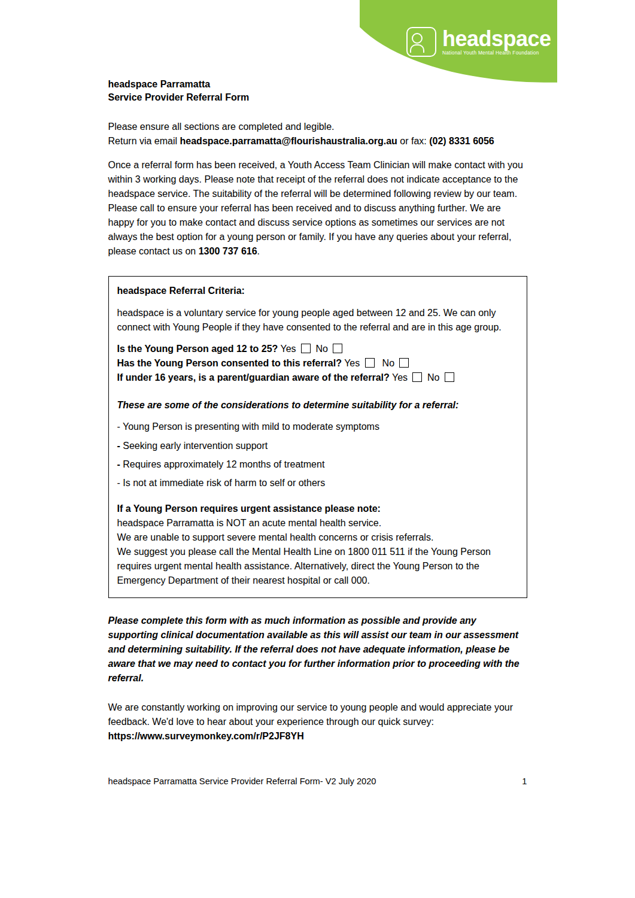headspace
National Youth Mental Health Foundation
headspace Parramatta
Service Provider Referral Form
Please ensure all sections are completed and legible.
Return via email headspace.parramatta@flourishaustralia.org.au or fax: (02) 8331 6056
Once a referral form has been received, a Youth Access Team Clinician will make contact with you within 3 working days. Please note that receipt of the referral does not indicate acceptance to the headspace service. The suitability of the referral will be determined following review by our team. Please call to ensure your referral has been received and to discuss anything further. We are happy for you to make contact and discuss service options as sometimes our services are not always the best option for a young person or family. If you have any queries about your referral, please contact us on 1300 737 616.
headspace Referral Criteria:
headspace is a voluntary service for young people aged between 12 and 25. We can only connect with Young People if they have consented to the referral and are in this age group.
Is the Young Person aged 12 to 25? Yes No
Has the Young Person consented to this referral? Yes No
If under 16 years, is a parent/guardian aware of the referral? Yes No
These are some of the considerations to determine suitability for a referral:
- Young Person is presenting with mild to moderate symptoms
- Seeking early intervention support
- Requires approximately 12 months of treatment
- Is not at immediate risk of harm to self or others
If a Young Person requires urgent assistance please note:
headspace Parramatta is NOT an acute mental health service.
We are unable to support severe mental health concerns or crisis referrals.
We suggest you please call the Mental Health Line on 1800 011 511 if the Young Person requires urgent mental health assistance. Alternatively, direct the Young Person to the Emergency Department of their nearest hospital or call 000.
Please complete this form with as much information as possible and provide any supporting clinical documentation available as this will assist our team in our assessment and determining suitability. If the referral does not have adequate information, please be aware that we may need to contact you for further information prior to proceeding with the referral.
We are constantly working on improving our service to young people and would appreciate your feedback. We'd love to hear about your experience through our quick survey:
https://www.surveymonkey.com/r/P2JF8YH
headspace Parramatta Service Provider Referral Form- V2 July 2020 1